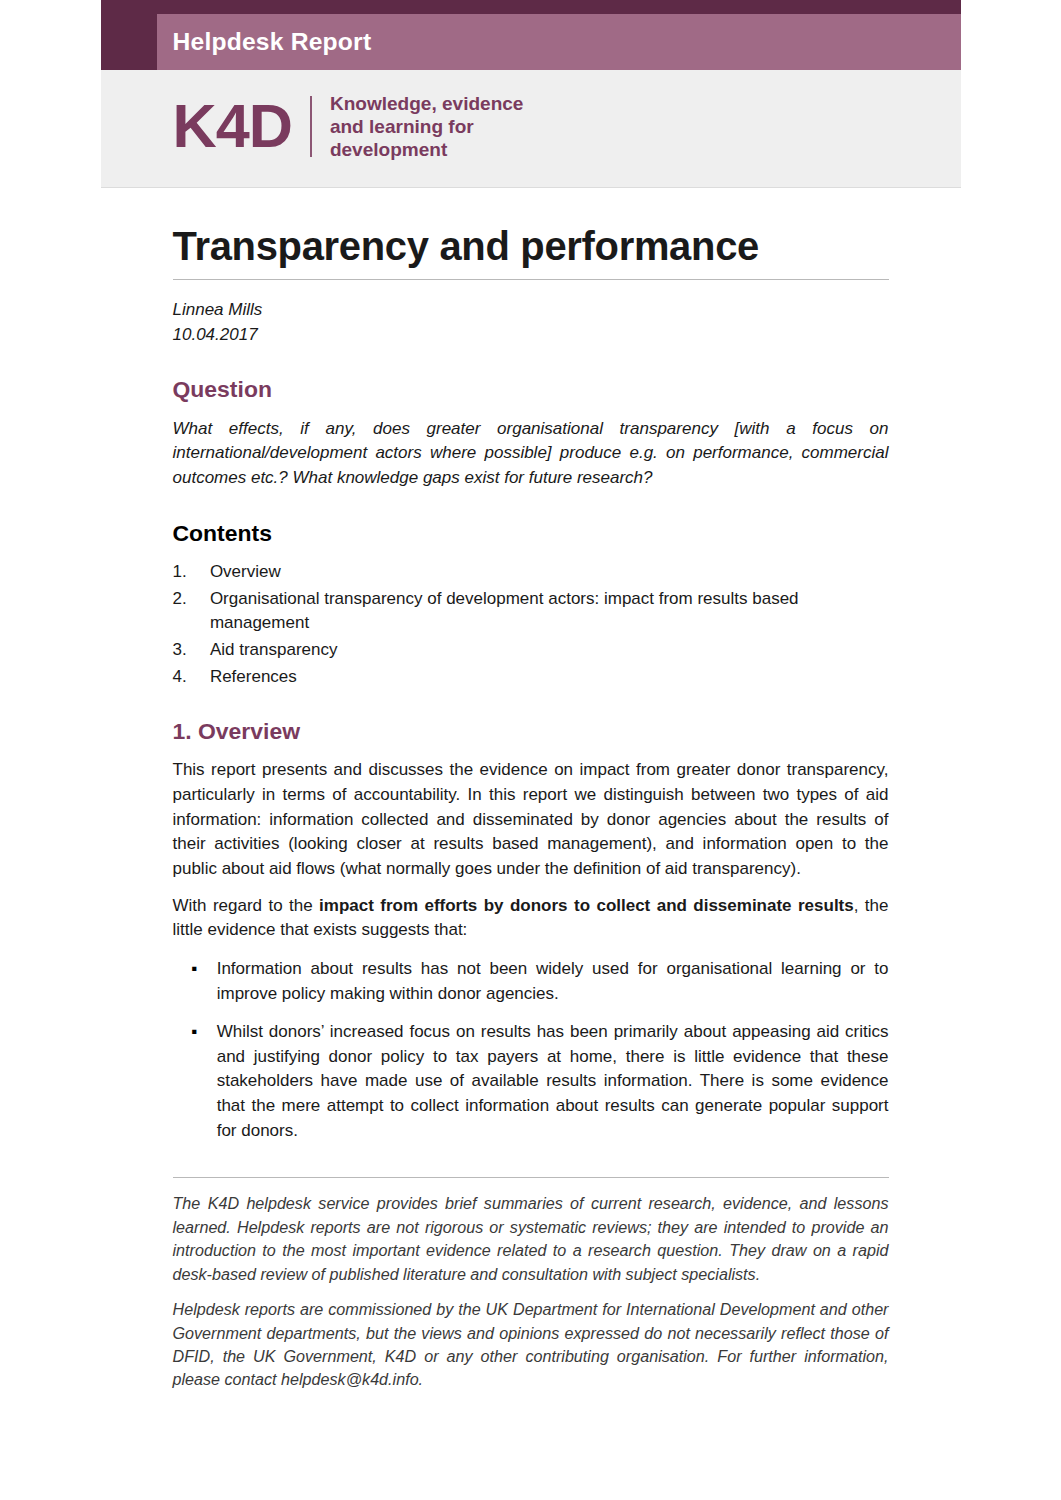Helpdesk Report
K4D
Knowledge, evidence
and learning for
development
Transparency and performance
Linnea Mills10.04.2017
Question
What effects, if any, does greater organisational transparency [with a focus on international/development actors where possible] produce e.g. on performance, commercial outcomes etc.? What knowledge gaps exist for future research?
Contents
Overview
Organisational transparency of development actors: impact from results based management
Aid transparency
References
1. Overview
This report presents and discusses the evidence on impact from greater donor transparency, particularly in terms of accountability. In this report we distinguish between two types of aid information: information collected and disseminated by donor agencies about the results of their activities (looking closer at results based management), and information open to the public about aid flows (what normally goes under the definition of aid transparency).
With regard to the impact from efforts by donors to collect and disseminate results, the little evidence that exists suggests that:
Information about results has not been widely used for organisational learning or to improve policy making within donor agencies.
Whilst donors’ increased focus on results has been primarily about appeasing aid critics and justifying donor policy to tax payers at home, there is little evidence that these stakeholders have made use of available results information. There is some evidence that the mere attempt to collect information about results can generate popular support for donors.
The K4D helpdesk service provides brief summaries of current research, evidence, and lessons learned. Helpdesk reports are not rigorous or systematic reviews; they are intended to provide an introduction to the most important evidence related to a research question. They draw on a rapid desk-based review of published literature and consultation with subject specialists.
Helpdesk reports are commissioned by the UK Department for International Development and other Government departments, but the views and opinions expressed do not necessarily reflect those of DFID, the UK Government, K4D or any other contributing organisation. For further information, please contact helpdesk@k4d.info.